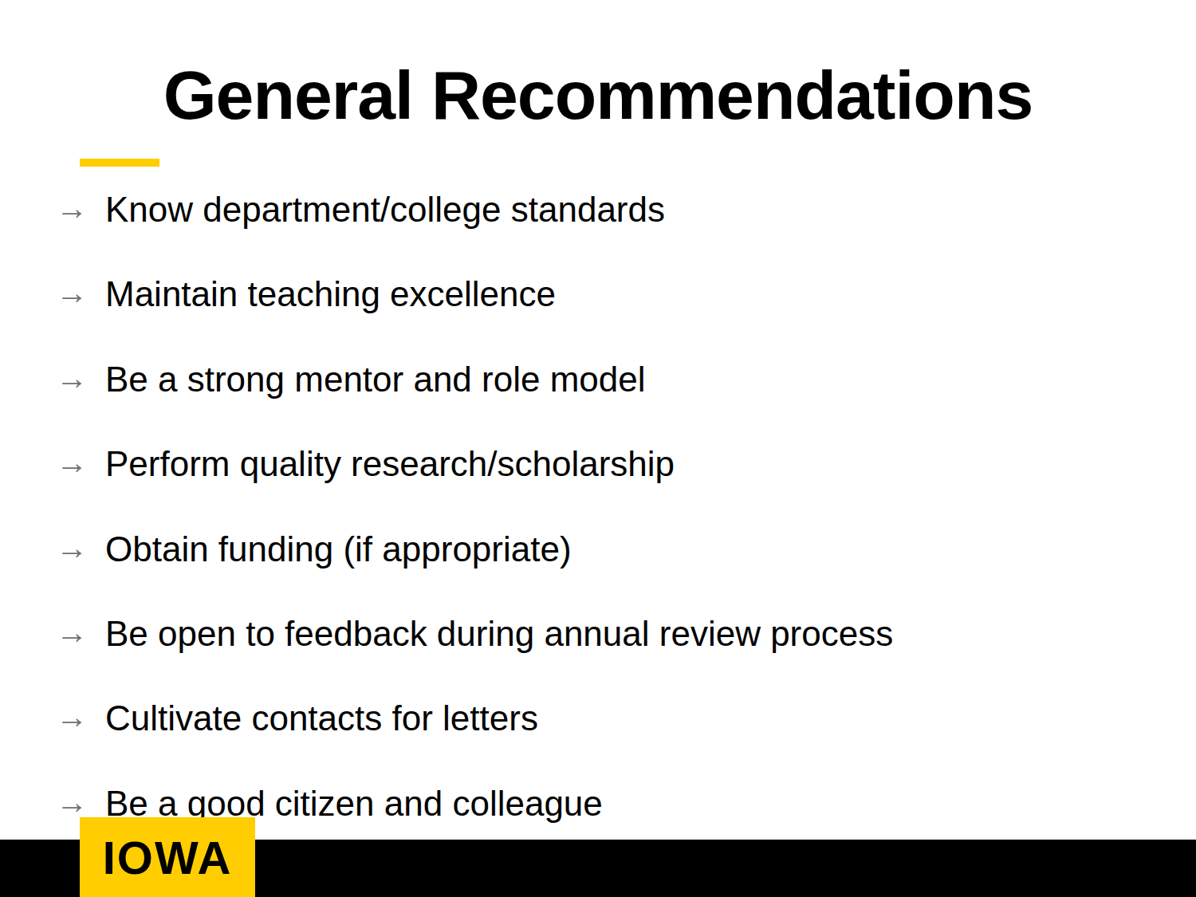General Recommendations
Know department/college standards
Maintain teaching excellence
Be a strong mentor and role model
Perform quality research/scholarship
Obtain funding (if appropriate)
Be open to feedback during annual review process
Cultivate contacts for letters
Be a good citizen and colleague
IOWA